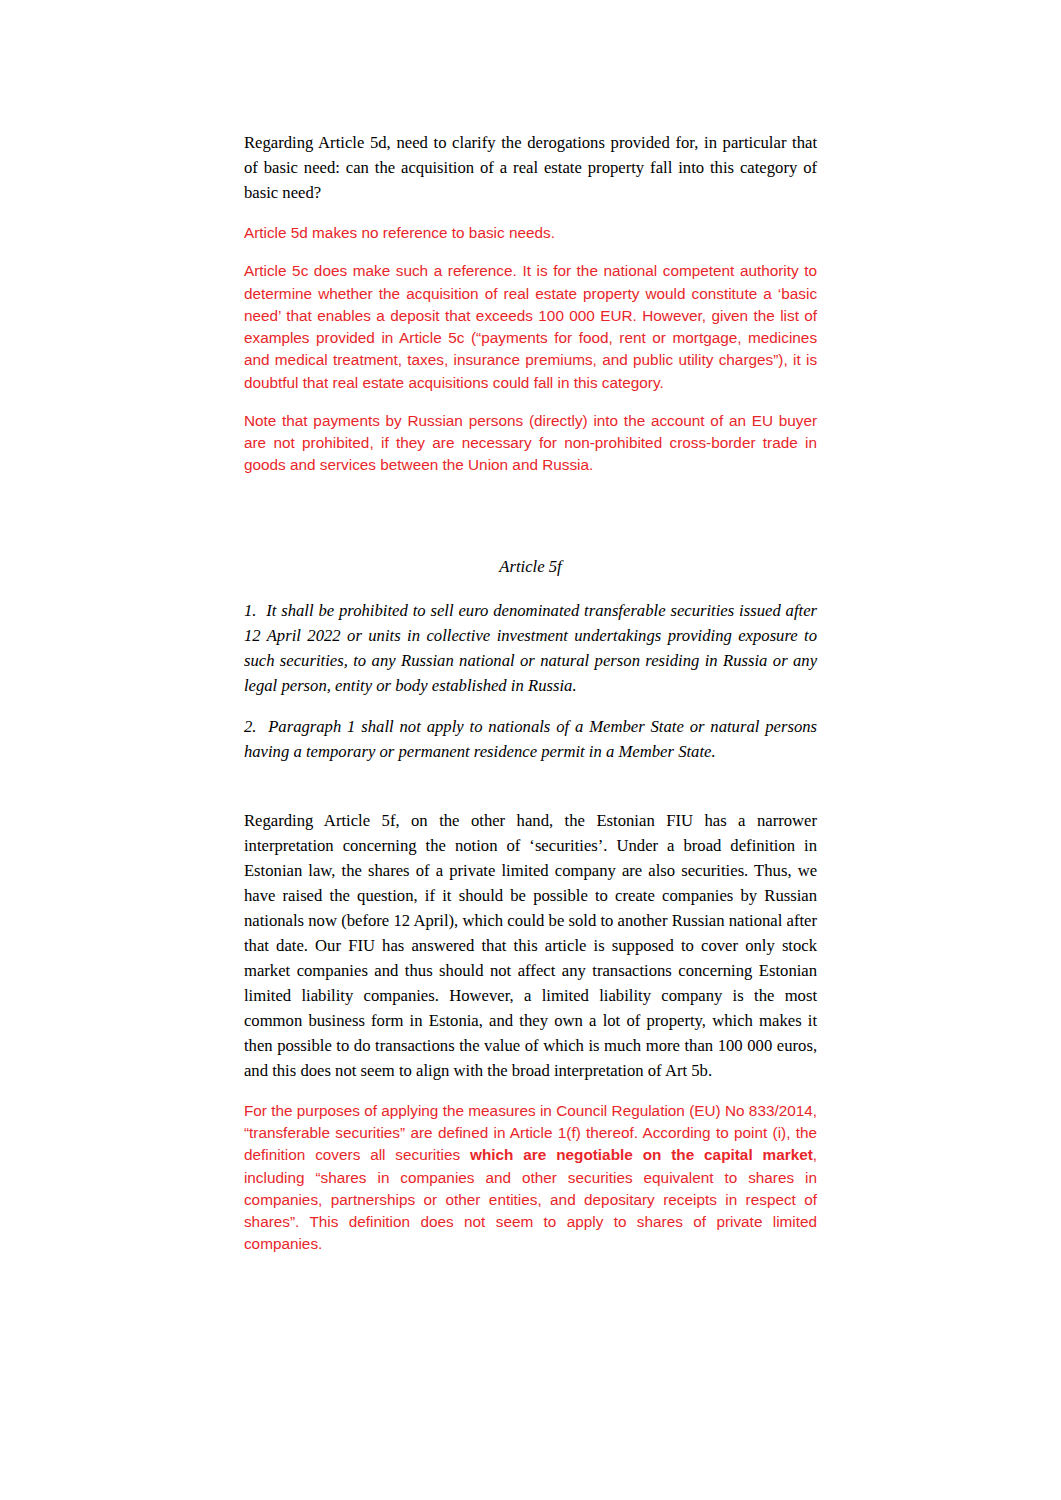Regarding Article 5d, need to clarify the derogations provided for, in particular that of basic need: can the acquisition of a real estate property fall into this category of basic need?
Article 5d makes no reference to basic needs.
Article 5c does make such a reference. It is for the national competent authority to determine whether the acquisition of real estate property would constitute a ‘basic need’ that enables a deposit that exceeds 100 000 EUR. However, given the list of examples provided in Article 5c (“payments for food, rent or mortgage, medicines and medical treatment, taxes, insurance premiums, and public utility charges”), it is doubtful that real estate acquisitions could fall in this category.
Note that payments by Russian persons (directly) into the account of an EU buyer are not prohibited, if they are necessary for non-prohibited cross-border trade in goods and services between the Union and Russia.
Article 5f
1. It shall be prohibited to sell euro denominated transferable securities issued after 12 April 2022 or units in collective investment undertakings providing exposure to such securities, to any Russian national or natural person residing in Russia or any legal person, entity or body established in Russia.
2. Paragraph 1 shall not apply to nationals of a Member State or natural persons having a temporary or permanent residence permit in a Member State.
Regarding Article 5f, on the other hand, the Estonian FIU has a narrower interpretation concerning the notion of ‘securities’. Under a broad definition in Estonian law, the shares of a private limited company are also securities. Thus, we have raised the question, if it should be possible to create companies by Russian nationals now (before 12 April), which could be sold to another Russian national after that date. Our FIU has answered that this article is supposed to cover only stock market companies and thus should not affect any transactions concerning Estonian limited liability companies. However, a limited liability company is the most common business form in Estonia, and they own a lot of property, which makes it then possible to do transactions the value of which is much more than 100 000 euros, and this does not seem to align with the broad interpretation of Art 5b.
For the purposes of applying the measures in Council Regulation (EU) No 833/2014, “transferable securities” are defined in Article 1(f) thereof. According to point (i), the definition covers all securities which are negotiable on the capital market, including “shares in companies and other securities equivalent to shares in companies, partnerships or other entities, and depositary receipts in respect of shares”. This definition does not seem to apply to shares of private limited companies.